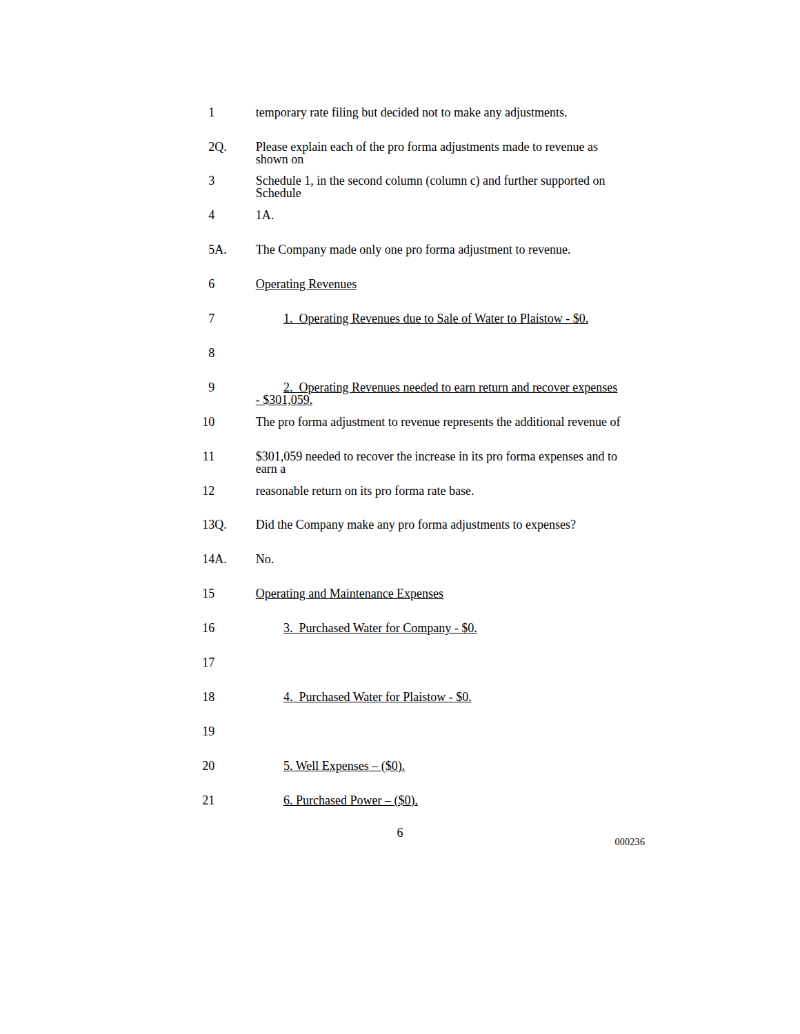| 1 | | temporary rate filing but decided not to make any adjustments. |
| 2 | Q. | Please explain each of the pro forma adjustments made to revenue as shown on |
| 3 | | Schedule 1, in the second column (column c) and further supported on Schedule |
| 4 | | 1A. |
| 5 | A. | The Company made only one pro forma adjustment to revenue. |
| 6 | | Operating Revenues |
| 7 | | 1. Operating Revenues due to Sale of Water to Plaistow - $0. |
| 8 | | |
| 9 | | 2. Operating Revenues needed to earn return and recover expenses - $301,059. |
| 10 | | The pro forma adjustment to revenue represents the additional revenue of |
| 11 | | $301,059 needed to recover the increase in its pro forma expenses and to earn a |
| 12 | | reasonable return on its pro forma rate base. |
| 13 | Q. | Did the Company make any pro forma adjustments to expenses? |
| 14 | A. | No. |
| 15 | | Operating and Maintenance Expenses |
| 16 | | 3. Purchased Water for Company - $0. |
| 17 | | |
| 18 | | 4. Purchased Water for Plaistow - $0. |
| 19 | | |
| 20 | | 5. Well Expenses – ($0). |
| 21 | | 6. Purchased Power – ($0). |
6
000236